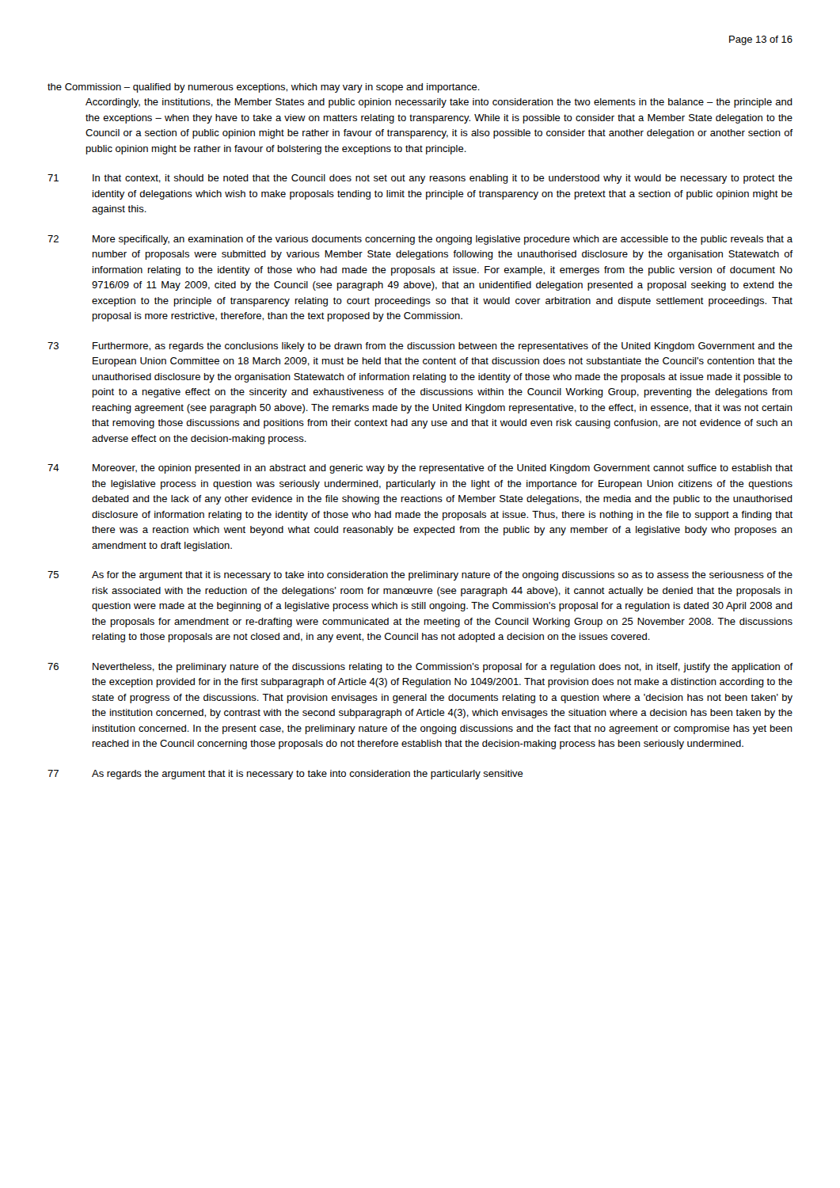Page 13 of 16
the Commission – qualified by numerous exceptions, which may vary in scope and importance. Accordingly, the institutions, the Member States and public opinion necessarily take into consideration the two elements in the balance – the principle and the exceptions – when they have to take a view on matters relating to transparency. While it is possible to consider that a Member State delegation to the Council or a section of public opinion might be rather in favour of transparency, it is also possible to consider that another delegation or another section of public opinion might be rather in favour of bolstering the exceptions to that principle.
71
In that context, it should be noted that the Council does not set out any reasons enabling it to be understood why it would be necessary to protect the identity of delegations which wish to make proposals tending to limit the principle of transparency on the pretext that a section of public opinion might be against this.
72
More specifically, an examination of the various documents concerning the ongoing legislative procedure which are accessible to the public reveals that a number of proposals were submitted by various Member State delegations following the unauthorised disclosure by the organisation Statewatch of information relating to the identity of those who had made the proposals at issue. For example, it emerges from the public version of document No 9716/09 of 11 May 2009, cited by the Council (see paragraph 49 above), that an unidentified delegation presented a proposal seeking to extend the exception to the principle of transparency relating to court proceedings so that it would cover arbitration and dispute settlement proceedings. That proposal is more restrictive, therefore, than the text proposed by the Commission.
73
Furthermore, as regards the conclusions likely to be drawn from the discussion between the representatives of the United Kingdom Government and the European Union Committee on 18 March 2009, it must be held that the content of that discussion does not substantiate the Council's contention that the unauthorised disclosure by the organisation Statewatch of information relating to the identity of those who made the proposals at issue made it possible to point to a negative effect on the sincerity and exhaustiveness of the discussions within the Council Working Group, preventing the delegations from reaching agreement (see paragraph 50 above). The remarks made by the United Kingdom representative, to the effect, in essence, that it was not certain that removing those discussions and positions from their context had any use and that it would even risk causing confusion, are not evidence of such an adverse effect on the decision-making process.
74
Moreover, the opinion presented in an abstract and generic way by the representative of the United Kingdom Government cannot suffice to establish that the legislative process in question was seriously undermined, particularly in the light of the importance for European Union citizens of the questions debated and the lack of any other evidence in the file showing the reactions of Member State delegations, the media and the public to the unauthorised disclosure of information relating to the identity of those who had made the proposals at issue. Thus, there is nothing in the file to support a finding that there was a reaction which went beyond what could reasonably be expected from the public by any member of a legislative body who proposes an amendment to draft legislation.
75
As for the argument that it is necessary to take into consideration the preliminary nature of the ongoing discussions so as to assess the seriousness of the risk associated with the reduction of the delegations' room for manœuvre (see paragraph 44 above), it cannot actually be denied that the proposals in question were made at the beginning of a legislative process which is still ongoing. The Commission's proposal for a regulation is dated 30 April 2008 and the proposals for amendment or re-drafting were communicated at the meeting of the Council Working Group on 25 November 2008. The discussions relating to those proposals are not closed and, in any event, the Council has not adopted a decision on the issues covered.
76
Nevertheless, the preliminary nature of the discussions relating to the Commission's proposal for a regulation does not, in itself, justify the application of the exception provided for in the first subparagraph of Article 4(3) of Regulation No 1049/2001. That provision does not make a distinction according to the state of progress of the discussions. That provision envisages in general the documents relating to a question where a 'decision has not been taken' by the institution concerned, by contrast with the second subparagraph of Article 4(3), which envisages the situation where a decision has been taken by the institution concerned. In the present case, the preliminary nature of the ongoing discussions and the fact that no agreement or compromise has yet been reached in the Council concerning those proposals do not therefore establish that the decision-making process has been seriously undermined.
77
As regards the argument that it is necessary to take into consideration the particularly sensitive